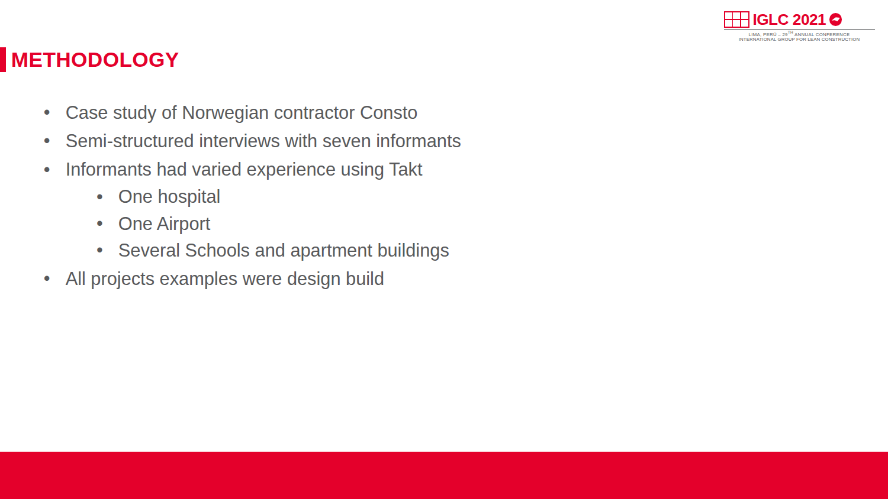IGLC 2021
LIMA, PERÚ – 29TH ANNUAL CONFERENCE
INTERNATIONAL GROUP FOR LEAN CONSTRUCTION
METHODOLOGY
Case study of Norwegian contractor Consto
Semi-structured interviews with seven informants
Informants had varied experience using Takt
One hospital
One Airport
Several Schools and apartment buildings
All projects examples were design build